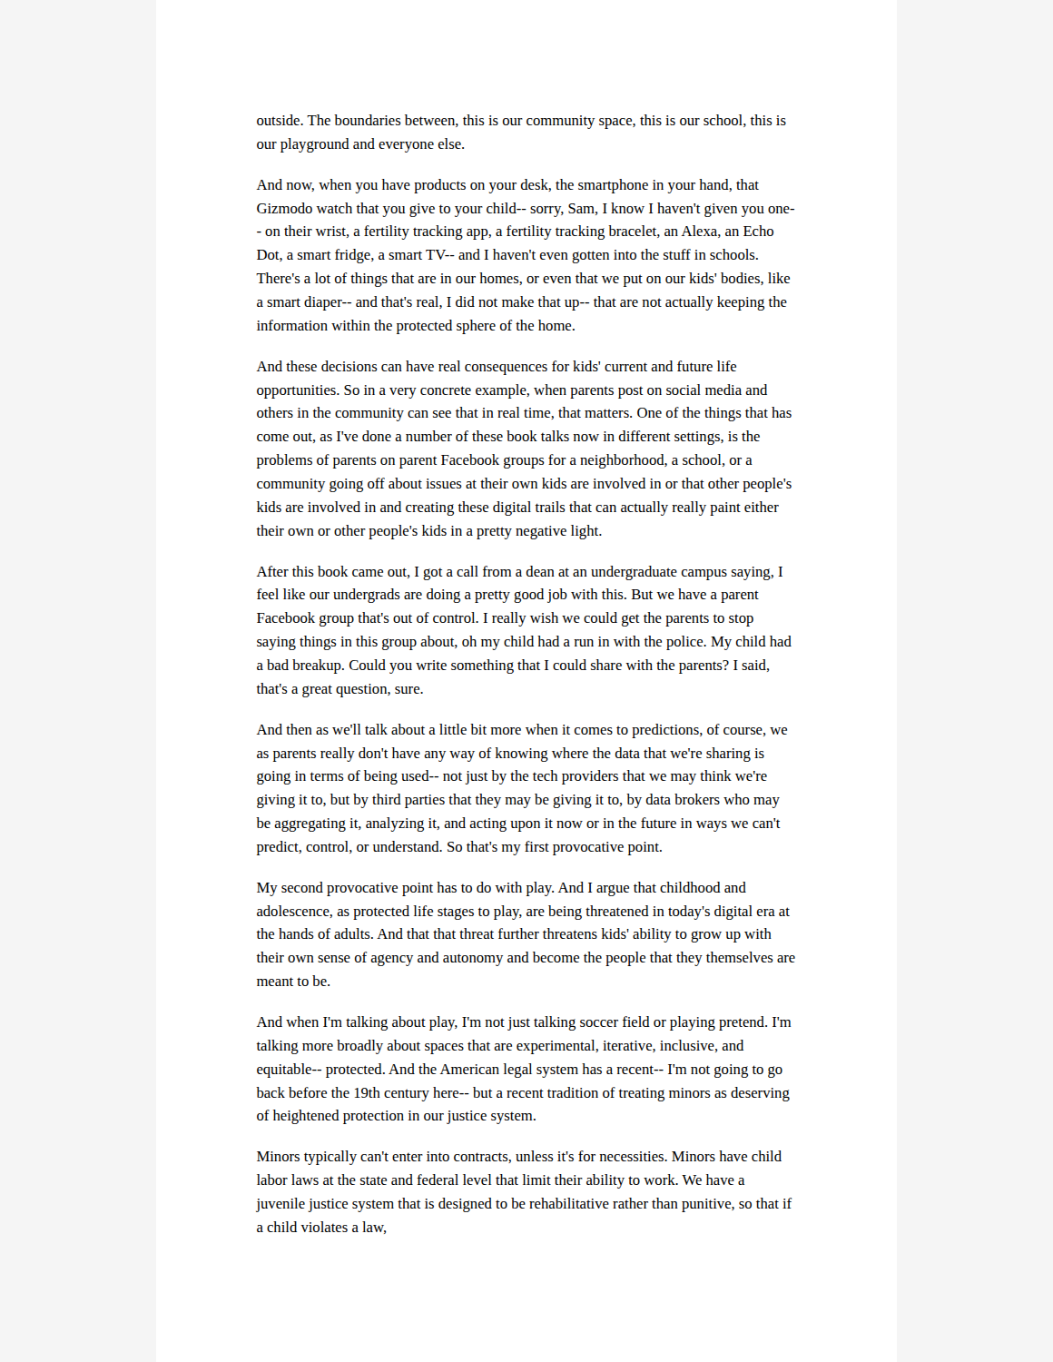outside. The boundaries between, this is our community space, this is our school, this is our playground and everyone else.
And now, when you have products on your desk, the smartphone in your hand, that Gizmodo watch that you give to your child-- sorry, Sam, I know I haven't given you one-- on their wrist, a fertility tracking app, a fertility tracking bracelet, an Alexa, an Echo Dot, a smart fridge, a smart TV-- and I haven't even gotten into the stuff in schools. There's a lot of things that are in our homes, or even that we put on our kids' bodies, like a smart diaper-- and that's real, I did not make that up-- that are not actually keeping the information within the protected sphere of the home.
And these decisions can have real consequences for kids' current and future life opportunities. So in a very concrete example, when parents post on social media and others in the community can see that in real time, that matters. One of the things that has come out, as I've done a number of these book talks now in different settings, is the problems of parents on parent Facebook groups for a neighborhood, a school, or a community going off about issues at their own kids are involved in or that other people's kids are involved in and creating these digital trails that can actually really paint either their own or other people's kids in a pretty negative light.
After this book came out, I got a call from a dean at an undergraduate campus saying, I feel like our undergrads are doing a pretty good job with this. But we have a parent Facebook group that's out of control. I really wish we could get the parents to stop saying things in this group about, oh my child had a run in with the police. My child had a bad breakup. Could you write something that I could share with the parents? I said, that's a great question, sure.
And then as we'll talk about a little bit more when it comes to predictions, of course, we as parents really don't have any way of knowing where the data that we're sharing is going in terms of being used-- not just by the tech providers that we may think we're giving it to, but by third parties that they may be giving it to, by data brokers who may be aggregating it, analyzing it, and acting upon it now or in the future in ways we can't predict, control, or understand. So that's my first provocative point.
My second provocative point has to do with play. And I argue that childhood and adolescence, as protected life stages to play, are being threatened in today's digital era at the hands of adults. And that that threat further threatens kids' ability to grow up with their own sense of agency and autonomy and become the people that they themselves are meant to be.
And when I'm talking about play, I'm not just talking soccer field or playing pretend. I'm talking more broadly about spaces that are experimental, iterative, inclusive, and equitable-- protected. And the American legal system has a recent-- I'm not going to go back before the 19th century here-- but a recent tradition of treating minors as deserving of heightened protection in our justice system.
Minors typically can't enter into contracts, unless it's for necessities. Minors have child labor laws at the state and federal level that limit their ability to work. We have a juvenile justice system that is designed to be rehabilitative rather than punitive, so that if a child violates a law,